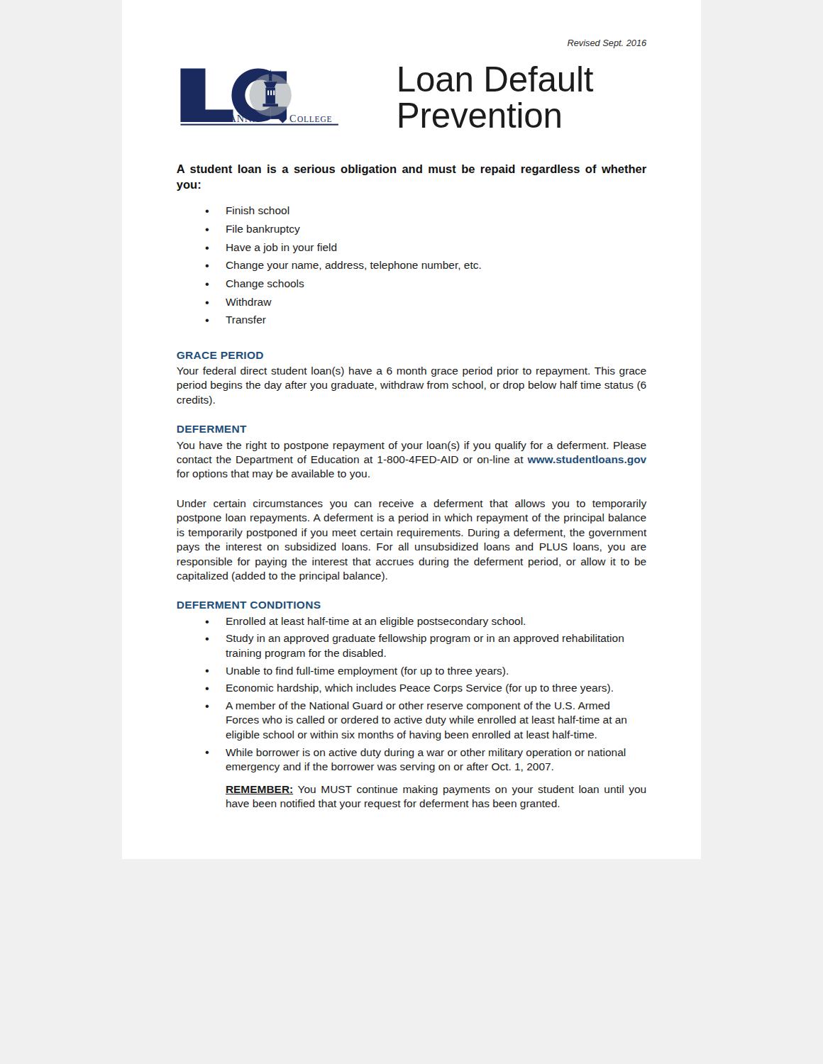Revised Sept. 2016
LACKAWANNA ◆ C OLLEGE
Loan Default
Prevention
A student loan is a serious obligation and must be repaid regardless of whether you:
Finish school
File bankruptcy
Have a job in your field
Change your name, address, telephone number, etc.
Change schools
Withdraw
Transfer
Grace Period
Your federal direct student loan(s) have a 6 month grace period prior to repayment. This grace period begins the day after you graduate, withdraw from school, or drop below half time status (6 credits).
Deferment
You have the right to postpone repayment of your loan(s) if you qualify for a deferment. Please contact the Department of Education at 1-800-4FED-AID or on-line at www.studentloans.gov for options that may be available to you.
Under certain circumstances you can receive a deferment that allows you to temporarily postpone loan repayments. A deferment is a period in which repayment of the principal balance is temporarily postponed if you meet certain requirements. During a deferment, the government pays the interest on subsidized loans. For all unsubsidized loans and PLUS loans, you are responsible for paying the interest that accrues during the deferment period, or allow it to be capitalized (added to the principal balance).
Deferment Conditions
Enrolled at least half-time at an eligible postsecondary school.
Study in an approved graduate fellowship program or in an approved rehabilitation training program for the disabled.
Unable to find full-time employment (for up to three years).
Economic hardship, which includes Peace Corps Service (for up to three years).
A member of the National Guard or other reserve component of the U.S. Armed Forces who is called or ordered to active duty while enrolled at least half-time at an eligible school or within six months of having been enrolled at least half-time.
While borrower is on active duty during a war or other military operation or national emergency and if the borrower was serving on or after Oct. 1, 2007.
REMEMBER: You MUST continue making payments on your student loan until you have been notified that your request for deferment has been granted.